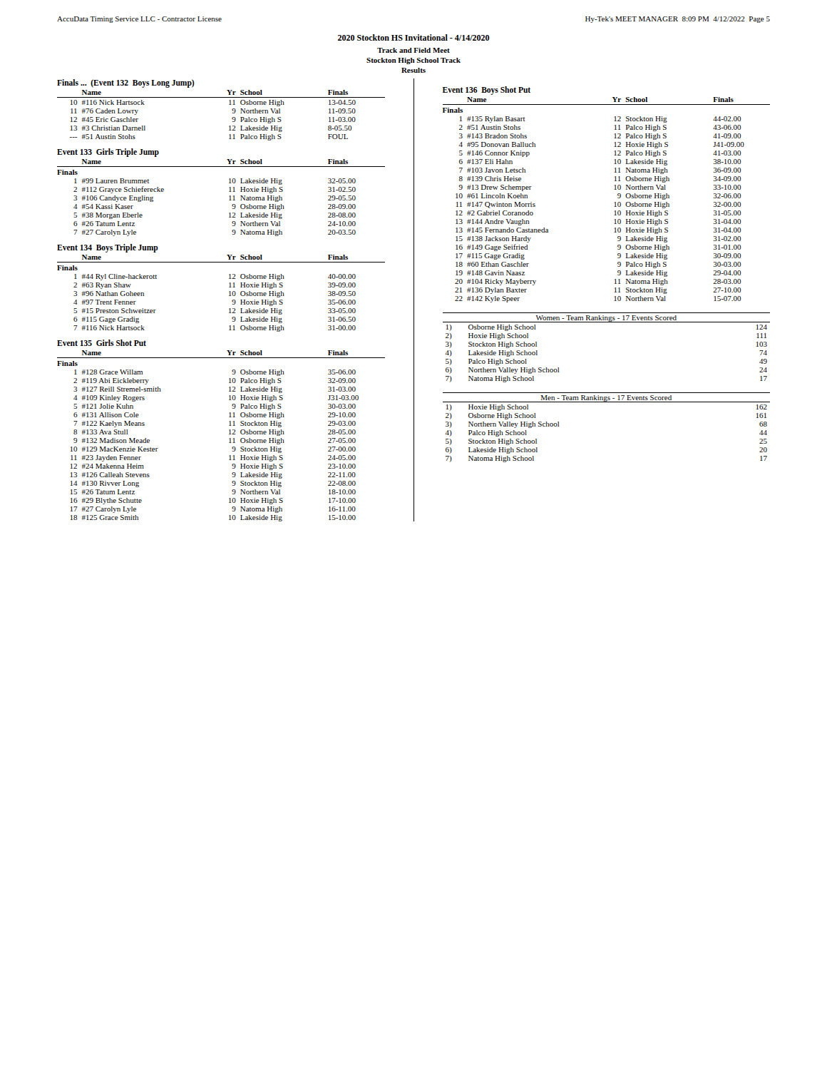AccuData Timing Service LLC - Contractor License
Hy-Tek's MEET MANAGER 8:09 PM 4/12/2022 Page 5
2020 Stockton HS Invitational - 4/14/2020
Track and Field Meet
Stockton High School Track
Results
Finals ... (Event 132 Boys Long Jump)
| | Name | Yr | School | Finals |
| --- | --- | --- | --- | --- |
| 10 | #116 Nick Hartsock | 11 | Osborne High | 13-04.50 |
| 11 | #76 Caden Lowry | 9 | Northern Val | 11-09.50 |
| 12 | #45 Eric Gaschler | 9 | Palco High S | 11-03.00 |
| 13 | #3 Christian Darnell | 12 | Lakeside Hig | 8-05.50 |
| --- | #51 Austin Stohs | 11 | Palco High S | FOUL |
Event 133 Girls Triple Jump
| | Name | Yr | School | Finals |
| --- | --- | --- | --- | --- |
| Finals |
| 1 | #99 Lauren Brummet | 10 | Lakeside Hig | 32-05.00 |
| 2 | #112 Grayce Schieferecke | 11 | Hoxie High S | 31-02.50 |
| 3 | #106 Candyce Engling | 11 | Natoma High | 29-05.50 |
| 4 | #54 Kassi Kaser | 9 | Osborne High | 28-09.00 |
| 5 | #38 Morgan Eberle | 12 | Lakeside Hig | 28-08.00 |
| 6 | #26 Tatum Lentz | 9 | Northern Val | 24-10.00 |
| 7 | #27 Carolyn Lyle | 9 | Natoma High | 20-03.50 |
Event 134 Boys Triple Jump
| | Name | Yr | School | Finals |
| --- | --- | --- | --- | --- |
| Finals |
| 1 | #44 Ryl Cline-hackerott | 12 | Osborne High | 40-00.00 |
| 2 | #63 Ryan Shaw | 11 | Hoxie High S | 39-09.00 |
| 3 | #96 Nathan Goheen | 10 | Osborne High | 38-09.50 |
| 4 | #97 Trent Fenner | 9 | Hoxie High S | 35-06.00 |
| 5 | #15 Preston Schweitzer | 12 | Lakeside Hig | 33-05.00 |
| 6 | #115 Gage Gradig | 9 | Lakeside Hig | 31-06.50 |
| 7 | #116 Nick Hartsock | 11 | Osborne High | 31-00.00 |
Event 135 Girls Shot Put
| | Name | Yr | School | Finals |
| --- | --- | --- | --- | --- |
| Finals |
| 1 | #128 Grace Willam | 9 | Osborne High | 35-06.00 |
| 2 | #119 Abi Eickleberry | 10 | Palco High S | 32-09.00 |
| 3 | #127 Reill Stremel-smith | 12 | Lakeside Hig | 31-03.00 |
| 4 | #109 Kinley Rogers | 10 | Hoxie High S | J31-03.00 |
| 5 | #121 Jolie Kuhn | 9 | Palco High S | 30-03.00 |
| 6 | #131 Allison Cole | 11 | Osborne High | 29-10.00 |
| 7 | #122 Kaelyn Means | 11 | Stockton Hig | 29-03.00 |
| 8 | #133 Ava Stull | 12 | Osborne High | 28-05.00 |
| 9 | #132 Madison Meade | 11 | Osborne High | 27-05.00 |
| 10 | #129 MacKenzie Kester | 9 | Stockton Hig | 27-00.00 |
| 11 | #23 Jayden Fenner | 11 | Hoxie High S | 24-05.00 |
| 12 | #24 Makenna Heim | 9 | Hoxie High S | 23-10.00 |
| 13 | #126 Calleah Stevens | 9 | Lakeside Hig | 22-11.00 |
| 14 | #130 Rivver Long | 9 | Stockton Hig | 22-08.00 |
| 15 | #26 Tatum Lentz | 9 | Northern Val | 18-10.00 |
| 16 | #29 Blythe Schutte | 10 | Hoxie High S | 17-10.00 |
| 17 | #27 Carolyn Lyle | 9 | Natoma High | 16-11.00 |
| 18 | #125 Grace Smith | 10 | Lakeside Hig | 15-10.00 |
Event 136 Boys Shot Put
| | Name | Yr | School | Finals |
| --- | --- | --- | --- | --- |
| Finals |
| 1 | #135 Rylan Basart | 12 | Stockton Hig | 44-02.00 |
| 2 | #51 Austin Stohs | 11 | Palco High S | 43-06.00 |
| 3 | #143 Bradon Stohs | 12 | Palco High S | 41-09.00 |
| 4 | #95 Donovan Balluch | 12 | Hoxie High S | J41-09.00 |
| 5 | #146 Connor Knipp | 12 | Palco High S | 41-03.00 |
| 6 | #137 Eli Hahn | 10 | Lakeside Hig | 38-10.00 |
| 7 | #103 Javon Letsch | 11 | Natoma High | 36-09.00 |
| 8 | #139 Chris Heise | 11 | Osborne High | 34-09.00 |
| 9 | #13 Drew Schemper | 10 | Northern Val | 33-10.00 |
| 10 | #61 Lincoln Koehn | 9 | Osborne High | 32-06.00 |
| 11 | #147 Qwinton Morris | 10 | Osborne High | 32-00.00 |
| 12 | #2 Gabriel Coranodo | 10 | Hoxie High S | 31-05.00 |
| 13 | #144 Andre Vaughn | 10 | Hoxie High S | 31-04.00 |
| 13 | #145 Fernando Castaneda | 10 | Hoxie High S | 31-04.00 |
| 15 | #138 Jackson Hardy | 9 | Lakeside Hig | 31-02.00 |
| 16 | #149 Gage Seifried | 9 | Osborne High | 31-01.00 |
| 17 | #115 Gage Gradig | 9 | Lakeside Hig | 30-09.00 |
| 18 | #60 Ethan Gaschler | 9 | Palco High S | 30-03.00 |
| 19 | #148 Gavin Naasz | 9 | Lakeside Hig | 29-04.00 |
| 20 | #104 Ricky Mayberry | 11 | Natoma High | 28-03.00 |
| 21 | #136 Dylan Baxter | 11 | Stockton Hig | 27-10.00 |
| 22 | #142 Kyle Speer | 10 | Northern Val | 15-07.00 |
| Women - Team Rankings - 17 Events Scored |
| 1) | Osborne High School | 124 |
| 2) | Hoxie High School | 111 |
| 3) | Stockton High School | 103 |
| 4) | Lakeside High School | 74 |
| 5) | Palco High School | 49 |
| 6) | Northern Valley High School | 24 |
| 7) | Natoma High School | 17 |
| Men - Team Rankings - 17 Events Scored |
| 1) | Hoxie High School | 162 |
| 2) | Osborne High School | 161 |
| 3) | Northern Valley High School | 68 |
| 4) | Palco High School | 44 |
| 5) | Stockton High School | 25 |
| 6) | Lakeside High School | 20 |
| 7) | Natoma High School | 17 |